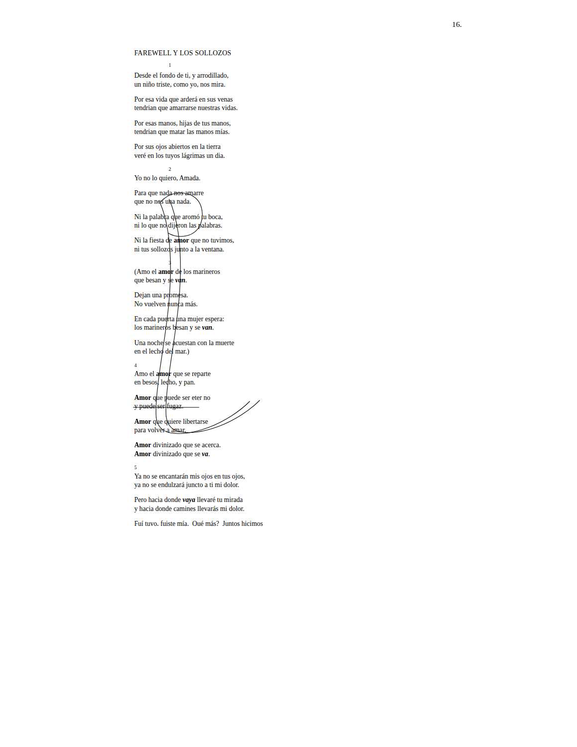16.
Farewell y los sollozos
1
Desde el fondo de ti, y arrodillado, un niño triste, como yo, nos mira.
Por esa vida que arderá en sus venas tendrian que amarrarse nuestras vidas.
Por esas manos, hijas de tus manos, tendrian que matar las manos mías.
Por sus ojos abiertos en la tierra veré en los tuyos lágrimas un dia.
2
Yo no lo quiero, Amada.
Para que nada nos amarre que no nos una nada.
Ni la palabra que aromó tu boca, ni lo que no dijeron las palabras.
Ni la fiesta de amor que no tuvimos, ni tus sollozos junto a la ventana.
3
(Amo el amor de los marineros que besan y se van.
Dejan una promesa. No vuelven nunca más.
En cada puerta una mujer espera: los marineros besan y se van.
Una noche se acuestan con la muerte en el lecho del mar.)
4
Amo el amor que se reparte en besos, lecho, y pan.
Amor que puede ser eter no y puede ser fugaz.
Amor que quiere libertarse para volver a amar.
Amor divinizado que se acerca. Amor divinizado que se va.
5
Ya no se encantarán mis ojos en tus ojos, ya no se endulzará juncto a ti mi dolor.
Pero hacia donde vaya llevaré tu mirada y hacia donde camines llevarás mi dolor.
Fuí tuyo, fuiste mía. Qué más? Juntos hicimos un recodo en la ruta donde el amor pasó.
Fuí tuyo, fuiste mía. Tú serás del que te ame, del que corte en tu huerto lo que he sembrado yo.
Yo me voy. Estoy triste: pero siempre estoy triste. Vengo desde tus brazos. No sé donde voy.
... Desde tu corazón me dice adiós un niño. Y yo le digo adiós.